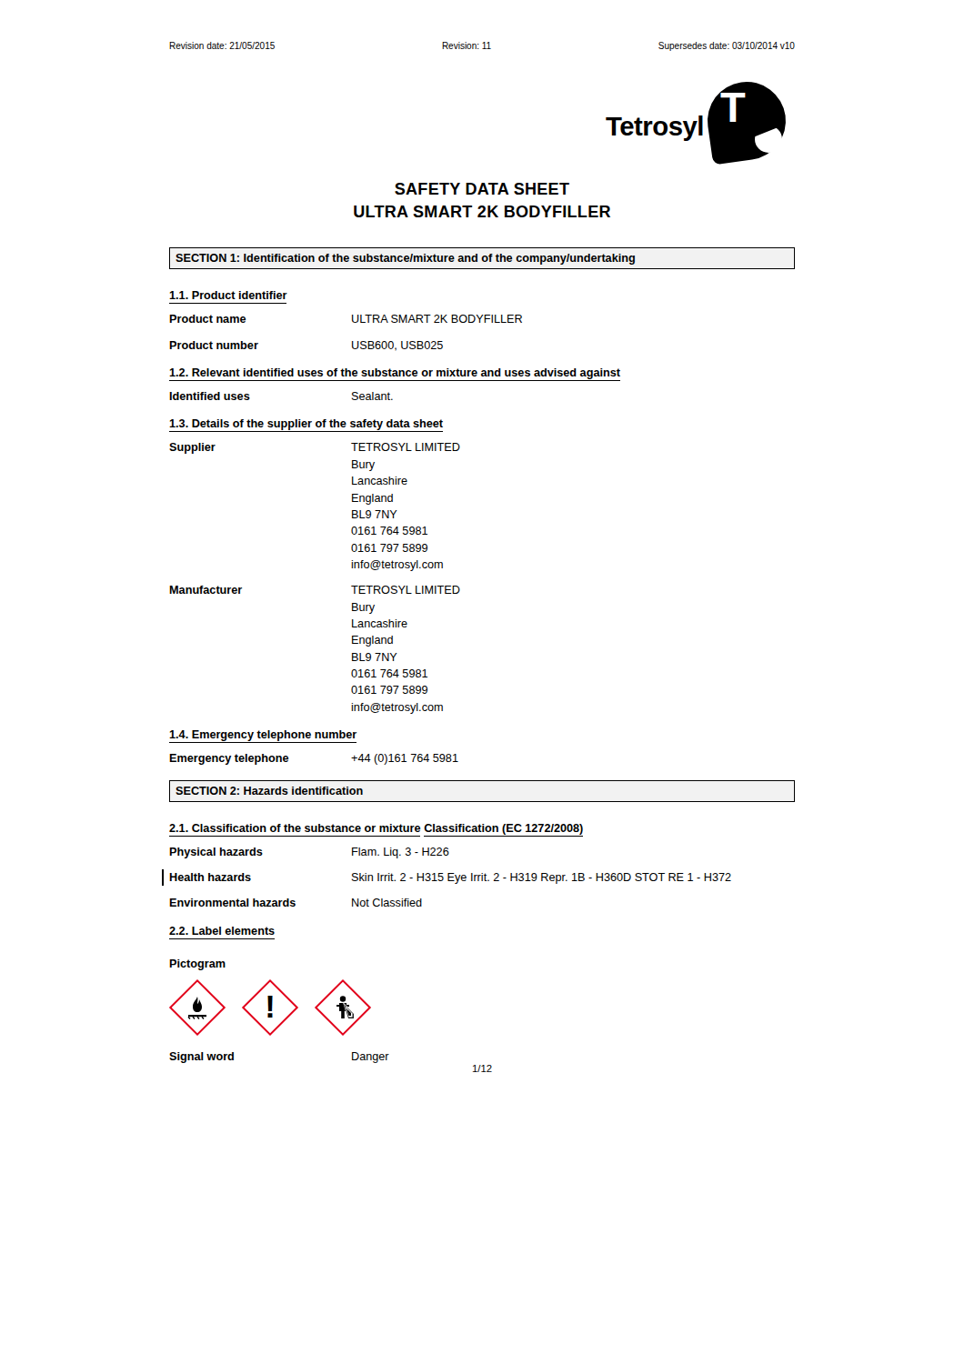Revision date: 21/05/2015 Revision: 11 Supersedes date: 03/10/2014 v10
Tetrosyl T ®
SAFETY DATA SHEET
ULTRA SMART 2K BODYFILLER
SECTION 1: Identification of the substance/mixture and of the company/undertaking
1.1. Product identifier
Product name
ULTRA SMART 2K BODYFILLER
Product number
USB600, USB025
1.2. Relevant identified uses of the substance or mixture and uses advised against
Identified uses
Sealant.
1.3. Details of the supplier of the safety data sheet
Supplier
TETROSYL LIMITED
Bury
Lancashire
England
BL9 7NY
0161 764 5981
0161 797 5899
info@tetrosyl.com
Manufacturer
TETROSYL LIMITED
Bury
Lancashire
England
BL9 7NY
0161 764 5981
0161 797 5899
info@tetrosyl.com
1.4. Emergency telephone number
Emergency telephone
+44 (0)161 764 5981
SECTION 2: Hazards identification
2.1. Classification of the substance or mixture
Classification (EC 1272/2008)
Physical hazards
Flam. Liq. 3 - H226
Health hazards
Skin Irrit. 2 - H315 Eye Irrit. 2 - H319 Repr. 1B - H360D STOT RE 1 - H372
Environmental hazards
Not Classified
2.2. Label elements
Pictogram
!
Signal word
Danger
1/12